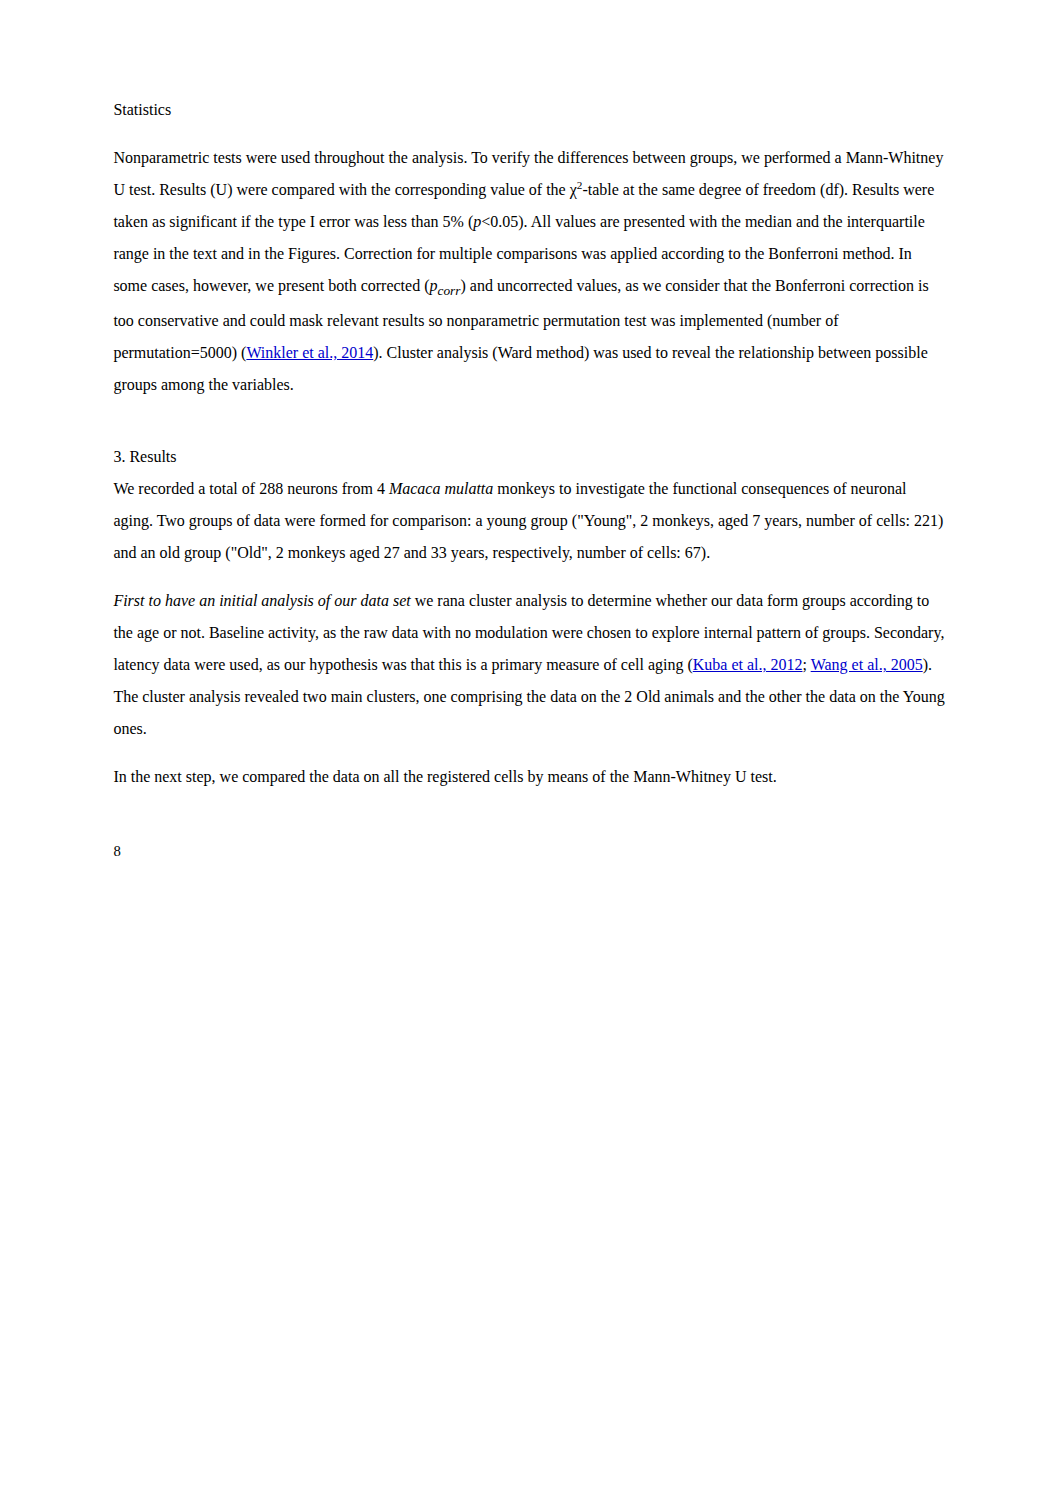Statistics
Nonparametric tests were used throughout the analysis. To verify the differences between groups, we performed a Mann-Whitney U test. Results (U) were compared with the corresponding value of the χ2-table at the same degree of freedom (df). Results were taken as significant if the type I error was less than 5% (p<0.05). All values are presented with the median and the interquartile range in the text and in the Figures. Correction for multiple comparisons was applied according to the Bonferroni method. In some cases, however, we present both corrected (pcorr) and uncorrected values, as we consider that the Bonferroni correction is too conservative and could mask relevant results so nonparametric permutation test was implemented (number of permutation=5000) (Winkler et al., 2014). Cluster analysis (Ward method) was used to reveal the relationship between possible groups among the variables.
3. Results
We recorded a total of 288 neurons from 4 Macaca mulatta monkeys to investigate the functional consequences of neuronal aging. Two groups of data were formed for comparison: a young group ("Young", 2 monkeys, aged 7 years, number of cells: 221) and an old group ("Old", 2 monkeys aged 27 and 33 years, respectively, number of cells: 67).
First to have an initial analysis of our data set we rana cluster analysis to determine whether our data form groups according to the age or not. Baseline activity, as the raw data with no modulation were chosen to explore internal pattern of groups. Secondary, latency data were used, as our hypothesis was that this is a primary measure of cell aging (Kuba et al., 2012; Wang et al., 2005). The cluster analysis revealed two main clusters, one comprising the data on the 2 Old animals and the other the data on the Young ones.
In the next step, we compared the data on all the registered cells by means of the Mann-Whitney U test.
8